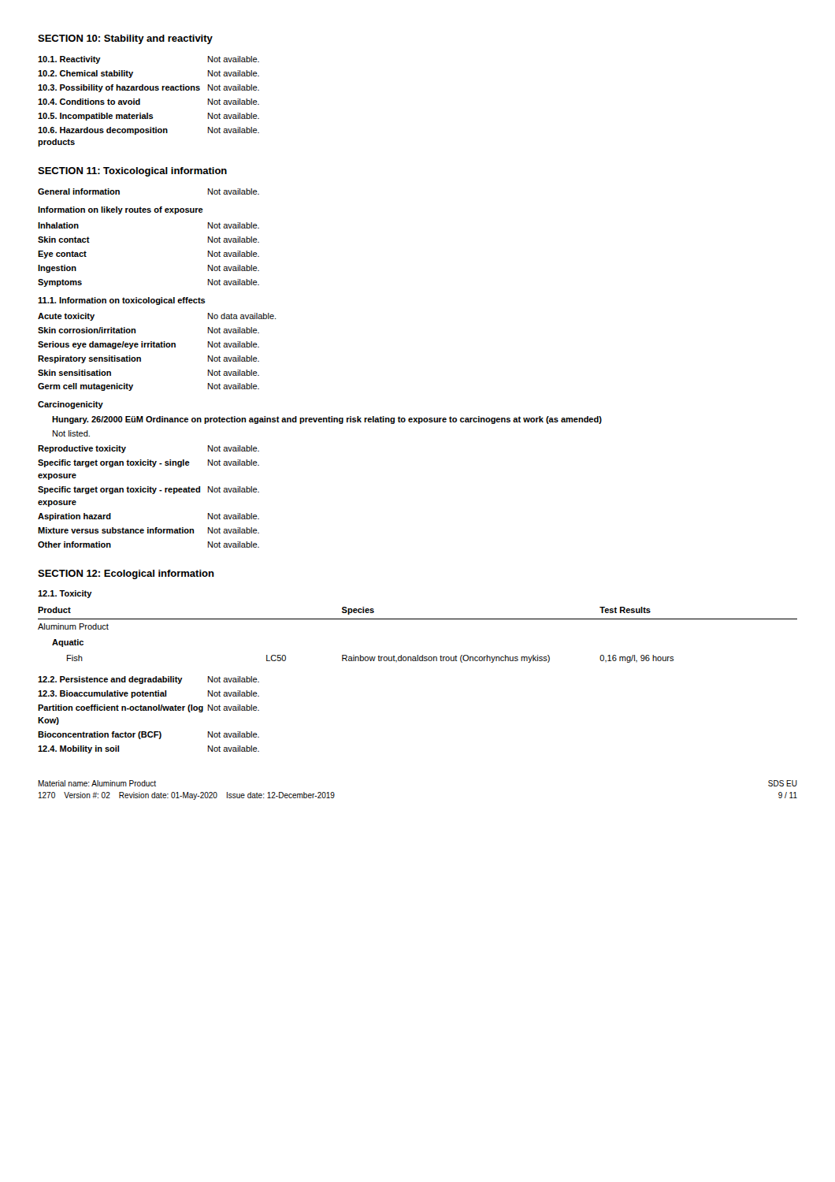SECTION 10: Stability and reactivity
| 10.1. Reactivity | Not available. |
| 10.2. Chemical stability | Not available. |
| 10.3. Possibility of hazardous reactions | Not available. |
| 10.4. Conditions to avoid | Not available. |
| 10.5. Incompatible materials | Not available. |
| 10.6. Hazardous decomposition products | Not available. |
SECTION 11: Toxicological information
| General information | Not available. |
Information on likely routes of exposure
| Inhalation | Not available. |
| Skin contact | Not available. |
| Eye contact | Not available. |
| Ingestion | Not available. |
| Symptoms | Not available. |
11.1. Information on toxicological effects
| Acute toxicity | No data available. |
| Skin corrosion/irritation | Not available. |
| Serious eye damage/eye irritation | Not available. |
| Respiratory sensitisation | Not available. |
| Skin sensitisation | Not available. |
| Germ cell mutagenicity | Not available. |
Carcinogenicity
Hungary. 26/2000 EüM Ordinance on protection against and preventing risk relating to exposure to carcinogens at work (as amended)
Not listed.
| Reproductive toxicity | Not available. |
| Specific target organ toxicity - single exposure | Not available. |
| Specific target organ toxicity - repeated exposure | Not available. |
| Aspiration hazard | Not available. |
| Mixture versus substance information | Not available. |
| Other information | Not available. |
SECTION 12: Ecological information
12.1. Toxicity
| Product | | Species | Test Results |
| --- | --- | --- | --- |
| Aluminum Product |
| Aquatic | | | |
| Fish | LC50 | Rainbow trout,donaldson trout (Oncorhynchus mykiss) | 0,16 mg/l, 96 hours |
| 12.2. Persistence and degradability | Not available. |
| 12.3. Bioaccumulative potential | Not available. |
| Partition coefficient n-octanol/water (log Kow) | Not available. |
| Bioconcentration factor (BCF) | Not available. |
| 12.4. Mobility in soil | Not available. |
Material name: Aluminum Product
1270 Version #: 02 Revision date: 01-May-2020 Issue date: 12-December-2019
SDS EU
9 / 11